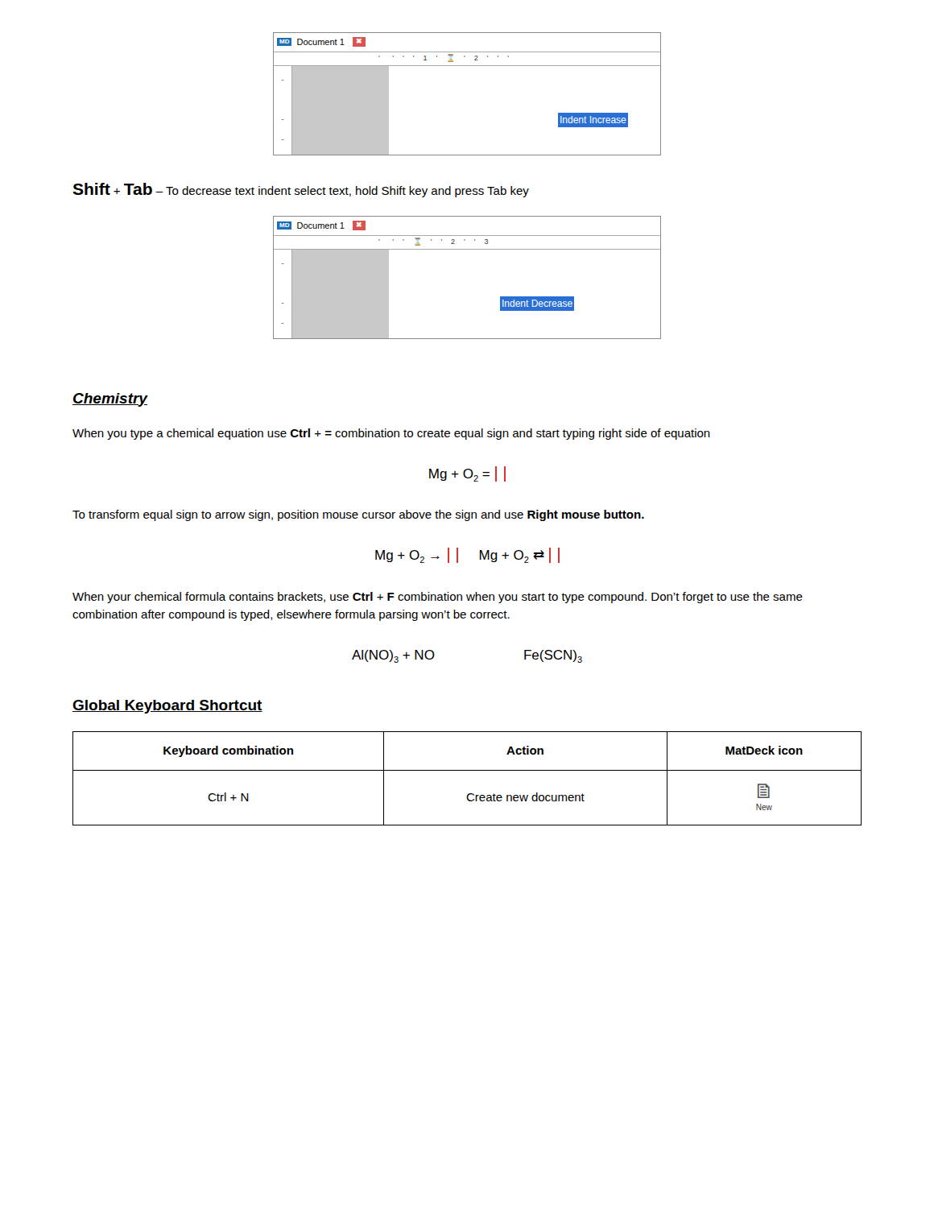MD Document 1 ✖
' ' ' ' 1 ' ⌛ ' 2 ' ' '
- - -
Indent Increase
Shift + Tab – To decrease text indent select text, hold Shift key and press Tab key
MD Document 1 ✖
' ' ' ⌛ ' ' 2 ' ' 3
- - -
Indent Decrease
Chemistry
When you type a chemical equation use Ctrl + = combination to create equal sign and start typing right side of equation
Mg + O2 =
To transform equal sign to arrow sign, position mouse cursor above the sign and use Right mouse button.
Mg + O2 → Mg + O2 ⇄
When your chemical formula contains brackets, use Ctrl + F combination when you start to type compound. Don’t forget to use the same combination after compound is typed, elsewhere formula parsing won’t be correct.
Al(NO)3 + NO Fe(SCN)3
Global Keyboard Shortcut
| Keyboard combination | Action | MatDeck icon |
| --- | --- | --- |
| Ctrl + N | Create new document | 🗎 New |